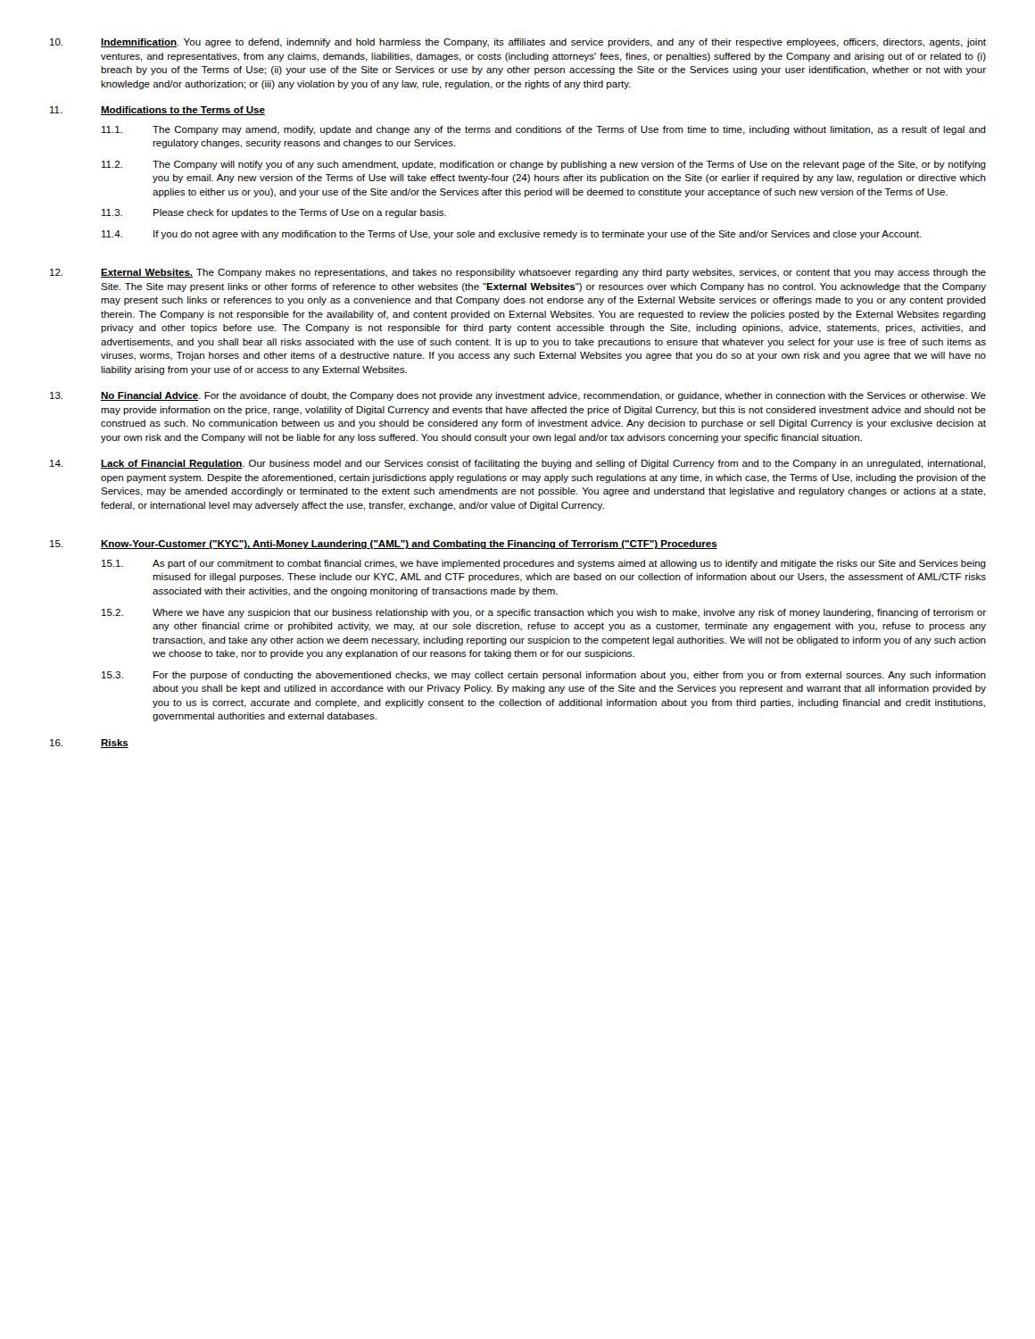10. Indemnification. You agree to defend, indemnify and hold harmless the Company, its affiliates and service providers, and any of their respective employees, officers, directors, agents, joint ventures, and representatives, from any claims, demands, liabilities, damages, or costs (including attorneys' fees, fines, or penalties) suffered by the Company and arising out of or related to (i) breach by you of the Terms of Use; (ii) your use of the Site or Services or use by any other person accessing the Site or the Services using your user identification, whether or not with your knowledge and/or authorization; or (iii) any violation by you of any law, rule, regulation, or the rights of any third party.
11. Modifications to the Terms of Use
11.1. The Company may amend, modify, update and change any of the terms and conditions of the Terms of Use from time to time, including without limitation, as a result of legal and regulatory changes, security reasons and changes to our Services.
11.2. The Company will notify you of any such amendment, update, modification or change by publishing a new version of the Terms of Use on the relevant page of the Site, or by notifying you by email. Any new version of the Terms of Use will take effect twenty-four (24) hours after its publication on the Site (or earlier if required by any law, regulation or directive which applies to either us or you), and your use of the Site and/or the Services after this period will be deemed to constitute your acceptance of such new version of the Terms of Use.
11.3. Please check for updates to the Terms of Use on a regular basis.
11.4. If you do not agree with any modification to the Terms of Use, your sole and exclusive remedy is to terminate your use of the Site and/or Services and close your Account.
12. External Websites. The Company makes no representations, and takes no responsibility whatsoever regarding any third party websites, services, or content that you may access through the Site. The Site may present links or other forms of reference to other websites (the "External Websites") or resources over which Company has no control. You acknowledge that the Company may present such links or references to you only as a convenience and that Company does not endorse any of the External Website services or offerings made to you or any content provided therein. The Company is not responsible for the availability of, and content provided on External Websites. You are requested to review the policies posted by the External Websites regarding privacy and other topics before use. The Company is not responsible for third party content accessible through the Site, including opinions, advice, statements, prices, activities, and advertisements, and you shall bear all risks associated with the use of such content. It is up to you to take precautions to ensure that whatever you select for your use is free of such items as viruses, worms, Trojan horses and other items of a destructive nature. If you access any such External Websites you agree that you do so at your own risk and you agree that we will have no liability arising from your use of or access to any External Websites.
13. No Financial Advice. For the avoidance of doubt, the Company does not provide any investment advice, recommendation, or guidance, whether in connection with the Services or otherwise. We may provide information on the price, range, volatility of Digital Currency and events that have affected the price of Digital Currency, but this is not considered investment advice and should not be construed as such. No communication between us and you should be considered any form of investment advice. Any decision to purchase or sell Digital Currency is your exclusive decision at your own risk and the Company will not be liable for any loss suffered. You should consult your own legal and/or tax advisors concerning your specific financial situation.
14. Lack of Financial Regulation. Our business model and our Services consist of facilitating the buying and selling of Digital Currency from and to the Company in an unregulated, international, open payment system. Despite the aforementioned, certain jurisdictions apply regulations or may apply such regulations at any time, in which case, the Terms of Use, including the provision of the Services, may be amended accordingly or terminated to the extent such amendments are not possible. You agree and understand that legislative and regulatory changes or actions at a state, federal, or international level may adversely affect the use, transfer, exchange, and/or value of Digital Currency.
15. Know-Your-Customer ("KYC"), Anti-Money Laundering ("AML") and Combating the Financing of Terrorism ("CTF") Procedures
15.1. As part of our commitment to combat financial crimes, we have implemented procedures and systems aimed at allowing us to identify and mitigate the risks our Site and Services being misused for illegal purposes. These include our KYC, AML and CTF procedures, which are based on our collection of information about our Users, the assessment of AML/CTF risks associated with their activities, and the ongoing monitoring of transactions made by them.
15.2. Where we have any suspicion that our business relationship with you, or a specific transaction which you wish to make, involve any risk of money laundering, financing of terrorism or any other financial crime or prohibited activity, we may, at our sole discretion, refuse to accept you as a customer, terminate any engagement with you, refuse to process any transaction, and take any other action we deem necessary, including reporting our suspicion to the competent legal authorities. We will not be obligated to inform you of any such action we choose to take, nor to provide you any explanation of our reasons for taking them or for our suspicions.
15.3. For the purpose of conducting the abovementioned checks, we may collect certain personal information about you, either from you or from external sources. Any such information about you shall be kept and utilized in accordance with our Privacy Policy. By making any use of the Site and the Services you represent and warrant that all information provided by you to us is correct, accurate and complete, and explicitly consent to the collection of additional information about you from third parties, including financial and credit institutions, governmental authorities and external databases.
16. Risks